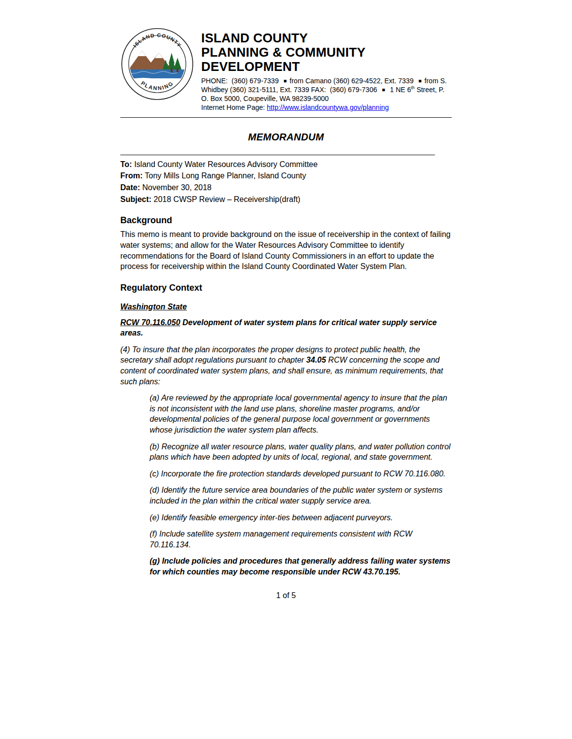ISLAND COUNTY PLANNING
ISLAND COUNTY
PLANNING & COMMUNITY DEVELOPMENT
PHONE: (360) 679-7339 ■ from Camano (360) 629-4522, Ext. 7339 ■ from S. Whidbey (360) 321-5111, Ext. 7339 FAX: (360) 679-7306 ■ 1 NE 6th Street, P. O. Box 5000, Coupeville, WA 98239-5000
Internet Home Page: http://www.islandcountywa.gov/planning
MEMORANDUM
To: Island County Water Resources Advisory Committee
From: Tony Mills Long Range Planner, Island County
Date: November 30, 2018
Subject: 2018 CWSP Review – Receivership(draft)
Background
This memo is meant to provide background on the issue of receivership in the context of failing water systems; and allow for the Water Resources Advisory Committee to identify recommendations for the Board of Island County Commissioners in an effort to update the process for receivership within the Island County Coordinated Water System Plan.
Regulatory Context
Washington State
RCW 70.116.050 Development of water system plans for critical water supply service areas.
(4) To insure that the plan incorporates the proper designs to protect public health, the secretary shall adopt regulations pursuant to chapter 34.05 RCW concerning the scope and content of coordinated water system plans, and shall ensure, as minimum requirements, that such plans:
(a) Are reviewed by the appropriate local governmental agency to insure that the plan is not inconsistent with the land use plans, shoreline master programs, and/or developmental policies of the general purpose local government or governments whose jurisdiction the water system plan affects.
(b) Recognize all water resource plans, water quality plans, and water pollution control plans which have been adopted by units of local, regional, and state government.
(c) Incorporate the fire protection standards developed pursuant to RCW 70.116.080.
(d) Identify the future service area boundaries of the public water system or systems included in the plan within the critical water supply service area.
(e) Identify feasible emergency inter-ties between adjacent purveyors.
(f) Include satellite system management requirements consistent with RCW 70.116.134.
(g) Include policies and procedures that generally address failing water systems for which counties may become responsible under RCW 43.70.195.
1 of 5